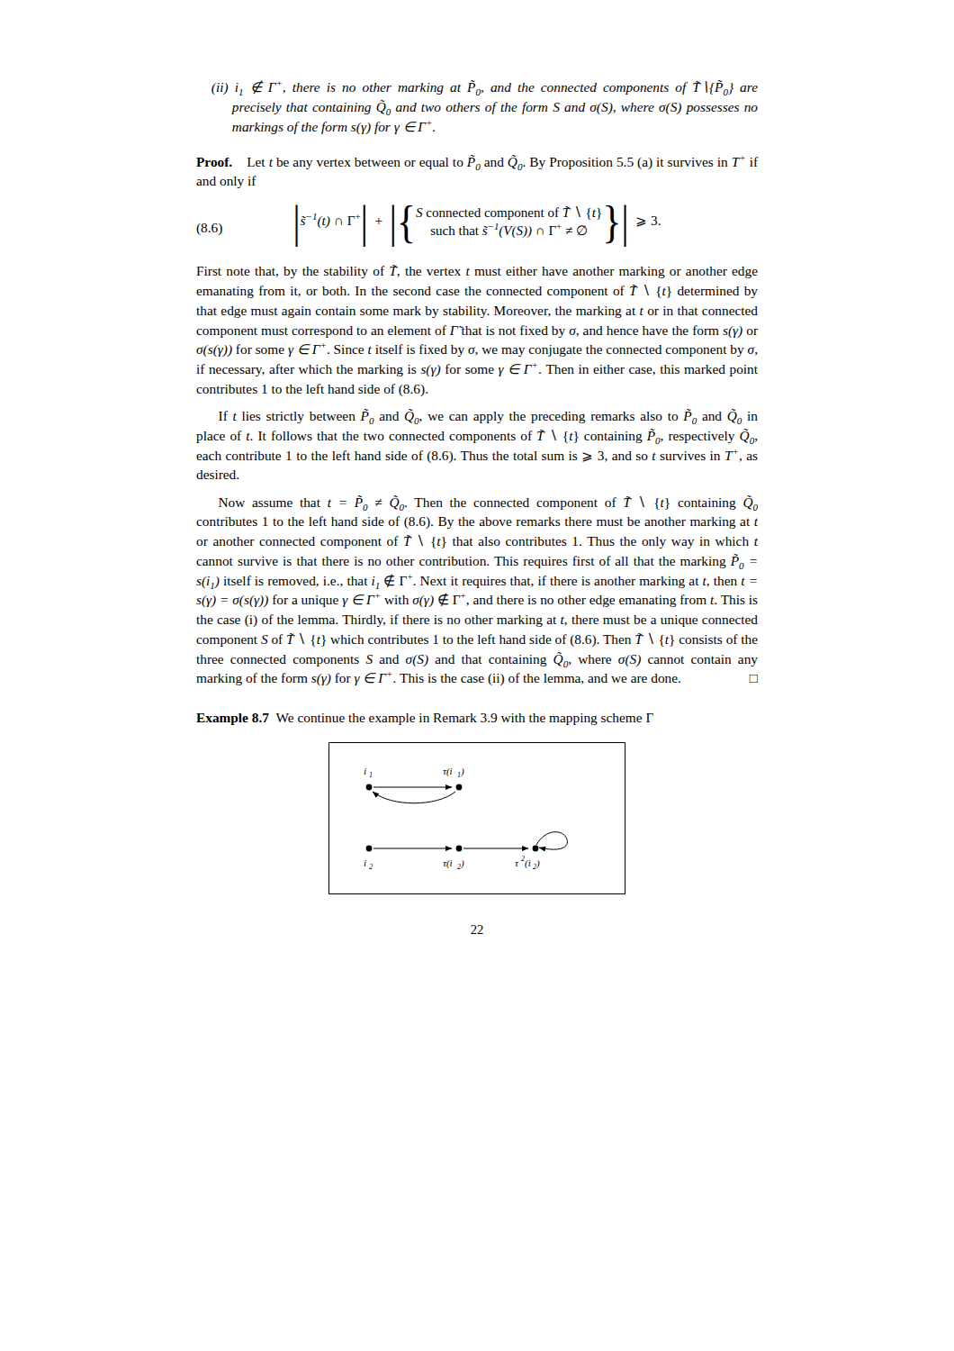(ii) i1 ∉ Γ+, there is no other marking at P̃0, and the connected components of T̃∖{P̃0} are precisely that containing Q̃0 and two others of the form S and σ(S), where σ(S) possesses no markings of the form s(γ) for γ ∈ Γ+.
Proof. Let t be any vertex between or equal to P̃0 and Q̃0. By Proposition 5.5 (a) it survives in T+ if and only if
(8.6)
|s̃−1(t) ∩ Γ+| + |{S connected component of T̃ ∖ {t}such that s̃−1(V(S)) ∩ Γ+ ≠ ∅}| ⩾ 3.
First note that, by the stability of T̃, the vertex t must either have another marking or another edge emanating from it, or both. In the second case the connected component of T̃ ∖ {t} determined by that edge must again contain some mark by stability. Moreover, the marking at t or in that connected component must correspond to an element of Γ̃ that is not fixed by σ, and hence have the form s(γ) or σ(s(γ)) for some γ ∈ Γ+. Since t itself is fixed by σ, we may conjugate the connected component by σ, if necessary, after which the marking is s(γ) for some γ ∈ Γ+. Then in either case, this marked point contributes 1 to the left hand side of (8.6).
If t lies strictly between P̃0 and Q̃0, we can apply the preceding remarks also to P̃0 and Q̃0 in place of t. It follows that the two connected components of T̃ ∖ {t} containing P̃0, respectively Q̃0, each contribute 1 to the left hand side of (8.6). Thus the total sum is ⩾ 3, and so t survives in T+, as desired.
Now assume that t = P̃0 ≠ Q̃0. Then the connected component of T̃ ∖ {t} containing Q̃0 contributes 1 to the left hand side of (8.6). By the above remarks there must be another marking at t or another connected component of T̃ ∖ {t} that also contributes 1. Thus the only way in which t cannot survive is that there is no other contribution. This requires first of all that the marking P̃0 = s(i1) itself is removed, i.e., that i1 ∉ Γ+. Next it requires that, if there is another marking at t, then t = s(γ) = σ(s(γ)) for a unique γ ∈ Γ+ with σ(γ) ∉ Γ+, and there is no other edge emanating from t. This is the case (i) of the lemma. Thirdly, if there is no other marking at t, there must be a unique connected component S of T̃ ∖ {t} which contributes 1 to the left hand side of (8.6). Then T̃ ∖ {t} consists of the three connected components S and σ(S) and that containing Q̃0, where σ(S) cannot contain any marking of the form s(γ) for γ ∈ Γ+. This is the case (ii) of the lemma, and we are done.□
Example 8.7 We continue the example in Remark 3.9 with the mapping scheme Γ
i1 τ(i1) i2 τ(i2) τ2(i2)
22